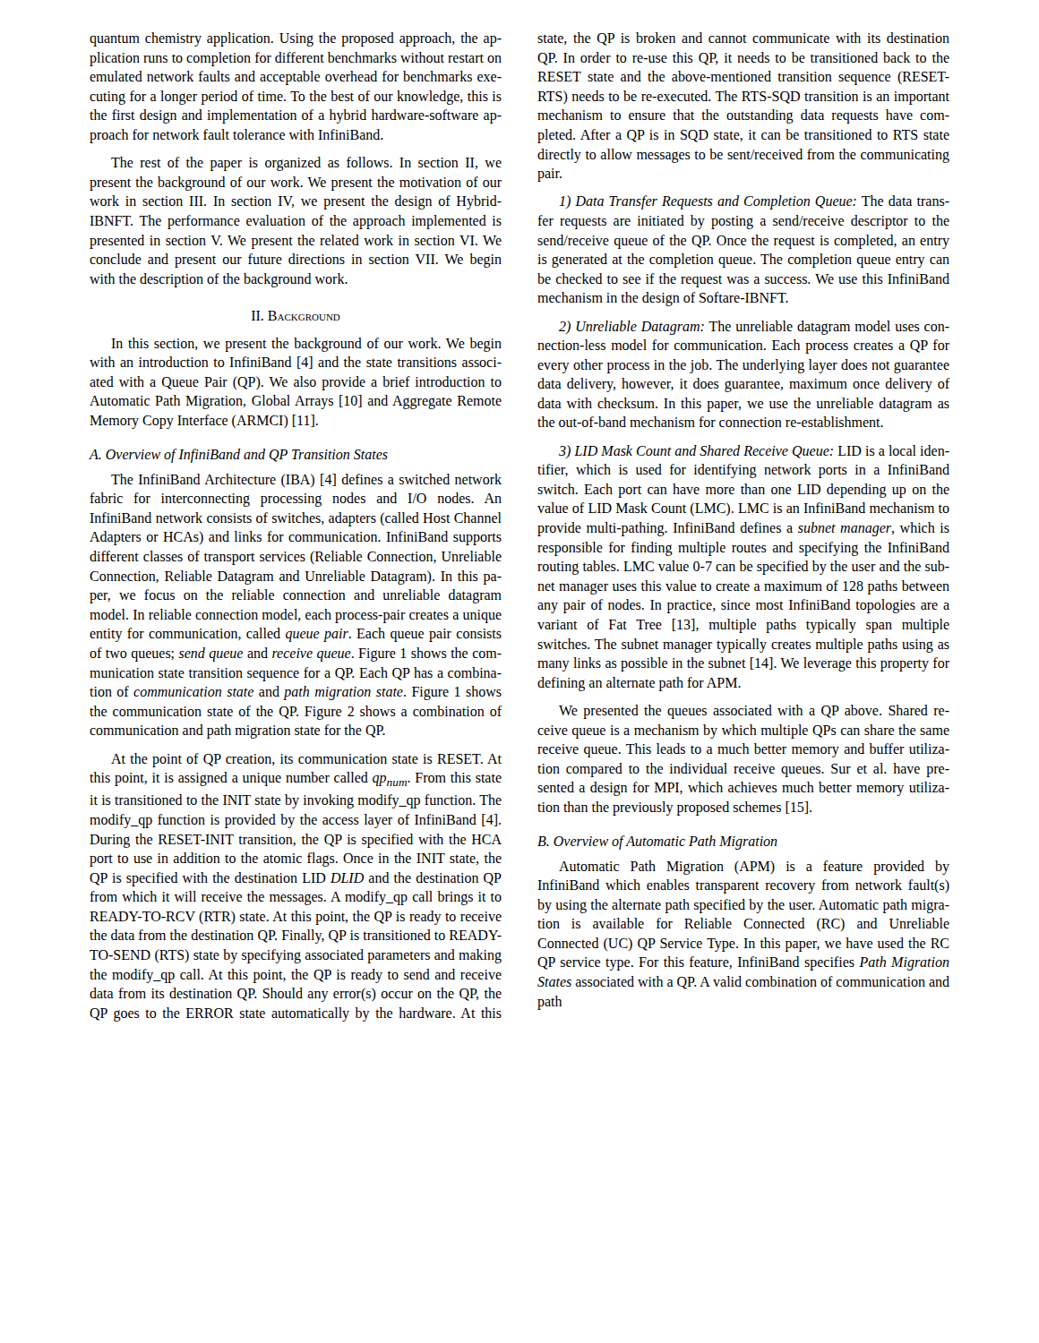quantum chemistry application. Using the proposed approach, the application runs to completion for different benchmarks without restart on emulated network faults and acceptable overhead for benchmarks executing for a longer period of time. To the best of our knowledge, this is the first design and implementation of a hybrid hardware-software approach for network fault tolerance with InfiniBand.
The rest of the paper is organized as follows. In section II, we present the background of our work. We present the motivation of our work in section III. In section IV, we present the design of Hybrid-IBNFT. The performance evaluation of the approach implemented is presented in section V. We present the related work in section VI. We conclude and present our future directions in section VII. We begin with the description of the background work.
II. Background
In this section, we present the background of our work. We begin with an introduction to InfiniBand [4] and the state transitions associated with a Queue Pair (QP). We also provide a brief introduction to Automatic Path Migration, Global Arrays [10] and Aggregate Remote Memory Copy Interface (ARMCI) [11].
A. Overview of InfiniBand and QP Transition States
The InfiniBand Architecture (IBA) [4] defines a switched network fabric for interconnecting processing nodes and I/O nodes. An InfiniBand network consists of switches, adapters (called Host Channel Adapters or HCAs) and links for communication. InfiniBand supports different classes of transport services (Reliable Connection, Unreliable Connection, Reliable Datagram and Unreliable Datagram). In this paper, we focus on the reliable connection and unreliable datagram model. In reliable connection model, each process-pair creates a unique entity for communication, called queue pair. Each queue pair consists of two queues; send queue and receive queue. Figure 1 shows the communication state transition sequence for a QP. Each QP has a combination of communication state and path migration state. Figure 1 shows the communication state of the QP. Figure 2 shows a combination of communication and path migration state for the QP.
At the point of QP creation, its communication state is RESET. At this point, it is assigned a unique number called qpnum. From this state it is transitioned to the INIT state by invoking modify_qp function. The modify_qp function is provided by the access layer of InfiniBand [4]. During the RESET-INIT transition, the QP is specified with the HCA port to use in addition to the atomic flags. Once in the INIT state, the QP is specified with the destination LID DLID and the destination QP from which it will receive the messages. A modify_qp call brings it to READY-TO-RCV (RTR) state. At this point, the QP is ready to receive the data from the destination QP. Finally, QP is transitioned to READY-TO-SEND (RTS) state by specifying associated parameters and making the modify_qp call. At this point, the QP is ready to send and receive data from its destination QP. Should any error(s) occur on the QP, the QP goes to the ERROR state automatically by the hardware. At this state, the QP is broken and cannot communicate with its destination QP. In order to re-use this QP, it needs to be transitioned back to the RESET state and the above-mentioned transition sequence (RESET-RTS) needs to be re-executed. The RTS-SQD transition is an important mechanism to ensure that the outstanding data requests have completed. After a QP is in SQD state, it can be transitioned to RTS state directly to allow messages to be sent/received from the communicating pair.
1) Data Transfer Requests and Completion Queue: The data transfer requests are initiated by posting a send/receive descriptor to the send/receive queue of the QP. Once the request is completed, an entry is generated at the completion queue. The completion queue entry can be checked to see if the request was a success. We use this InfiniBand mechanism in the design of Softare-IBNFT.
2) Unreliable Datagram: The unreliable datagram model uses connection-less model for communication. Each process creates a QP for every other process in the job. The underlying layer does not guarantee data delivery, however, it does guarantee, maximum once delivery of data with checksum. In this paper, we use the unreliable datagram as the out-of-band mechanism for connection re-establishment.
3) LID Mask Count and Shared Receive Queue: LID is a local identifier, which is used for identifying network ports in a InfiniBand switch. Each port can have more than one LID depending up on the value of LID Mask Count (LMC). LMC is an InfiniBand mechanism to provide multi-pathing. InfiniBand defines a subnet manager, which is responsible for finding multiple routes and specifying the InfiniBand routing tables. LMC value 0-7 can be specified by the user and the subnet manager uses this value to create a maximum of 128 paths between any pair of nodes. In practice, since most InfiniBand topologies are a variant of Fat Tree [13], multiple paths typically span multiple switches. The subnet manager typically creates multiple paths using as many links as possible in the subnet [14]. We leverage this property for defining an alternate path for APM.
We presented the queues associated with a QP above. Shared receive queue is a mechanism by which multiple QPs can share the same receive queue. This leads to a much better memory and buffer utilization compared to the individual receive queues. Sur et al. have presented a design for MPI, which achieves much better memory utilization than the previously proposed schemes [15].
B. Overview of Automatic Path Migration
Automatic Path Migration (APM) is a feature provided by InfiniBand which enables transparent recovery from network fault(s) by using the alternate path specified by the user. Automatic path migration is available for Reliable Connected (RC) and Unreliable Connected (UC) QP Service Type. In this paper, we have used the RC QP service type. For this feature, InfiniBand specifies Path Migration States associated with a QP. A valid combination of communication and path